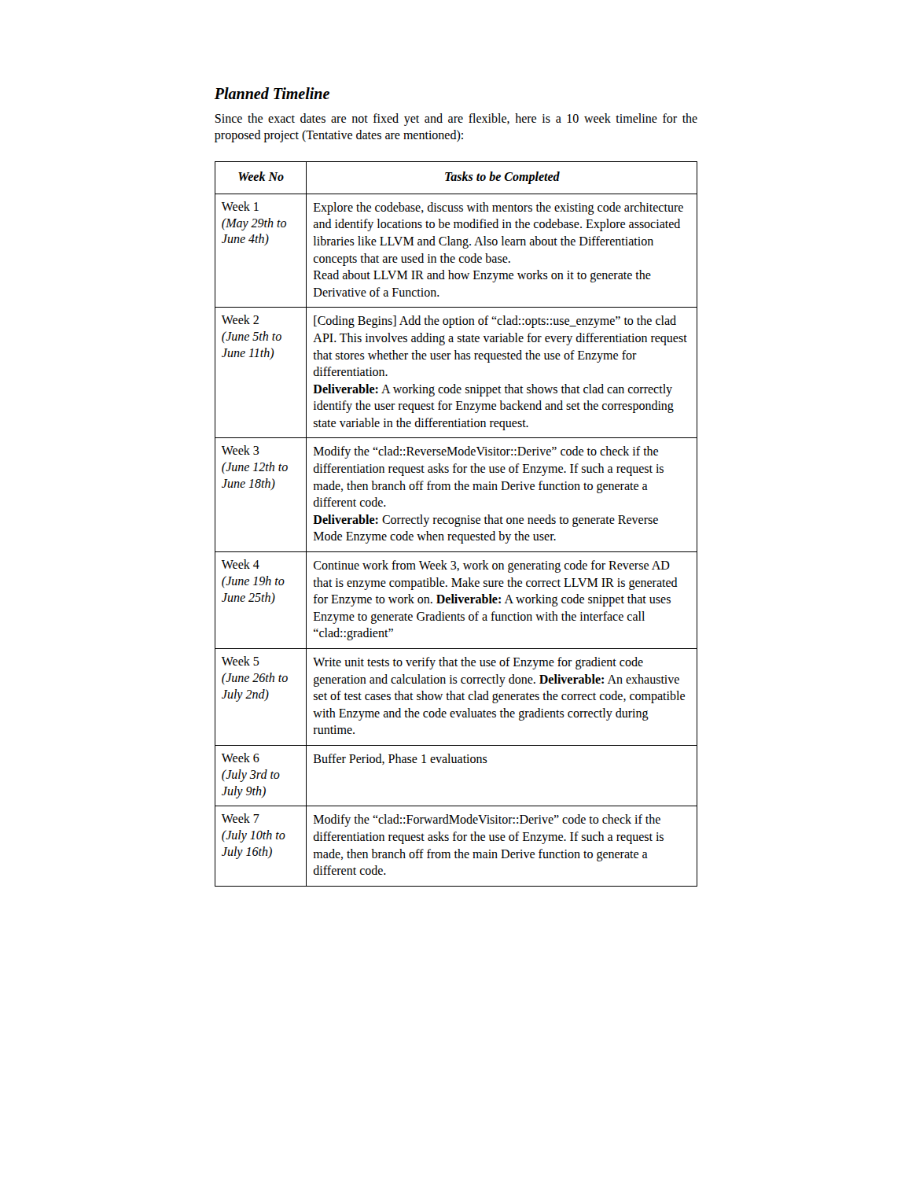Planned Timeline
Since the exact dates are not fixed yet and are flexible, here is a 10 week timeline for the proposed project (Tentative dates are mentioned):
| Week No | Tasks to be Completed |
| --- | --- |
| Week 1 (May 29th to June 4th) | Explore the codebase, discuss with mentors the existing code architecture and identify locations to be modified in the codebase. Explore associated libraries like LLVM and Clang. Also learn about the Differentiation concepts that are used in the code base. Read about LLVM IR and how Enzyme works on it to generate the Derivative of a Function. |
| Week 2 (June 5th to June 11th) | [Coding Begins] Add the option of “clad::opts::use_enzyme” to the clad API. This involves adding a state variable for every differentiation request that stores whether the user has requested the use of Enzyme for differentiation. Deliverable: A working code snippet that shows that clad can correctly identify the user request for Enzyme backend and set the corresponding state variable in the differentiation request. |
| Week 3 (June 12th to June 18th) | Modify the “clad::ReverseModeVisitor::Derive” code to check if the differentiation request asks for the use of Enzyme. If such a request is made, then branch off from the main Derive function to generate a different code. Deliverable: Correctly recognise that one needs to generate Reverse Mode Enzyme code when requested by the user. |
| Week 4 (June 19h to June 25th) | Continue work from Week 3, work on generating code for Reverse AD that is enzyme compatible. Make sure the correct LLVM IR is generated for Enzyme to work on. Deliverable: A working code snippet that uses Enzyme to generate Gradients of a function with the interface call “clad::gradient” |
| Week 5 (June 26th to July 2nd) | Write unit tests to verify that the use of Enzyme for gradient code generation and calculation is correctly done. Deliverable: An exhaustive set of test cases that show that clad generates the correct code, compatible with Enzyme and the code evaluates the gradients correctly during runtime. |
| Week 6 (July 3rd to July 9th) | Buffer Period, Phase 1 evaluations |
| Week 7 (July 10th to July 16th) | Modify the “clad::ForwardModeVisitor::Derive” code to check if the differentiation request asks for the use of Enzyme. If such a request is made, then branch off from the main Derive function to generate a different code. |